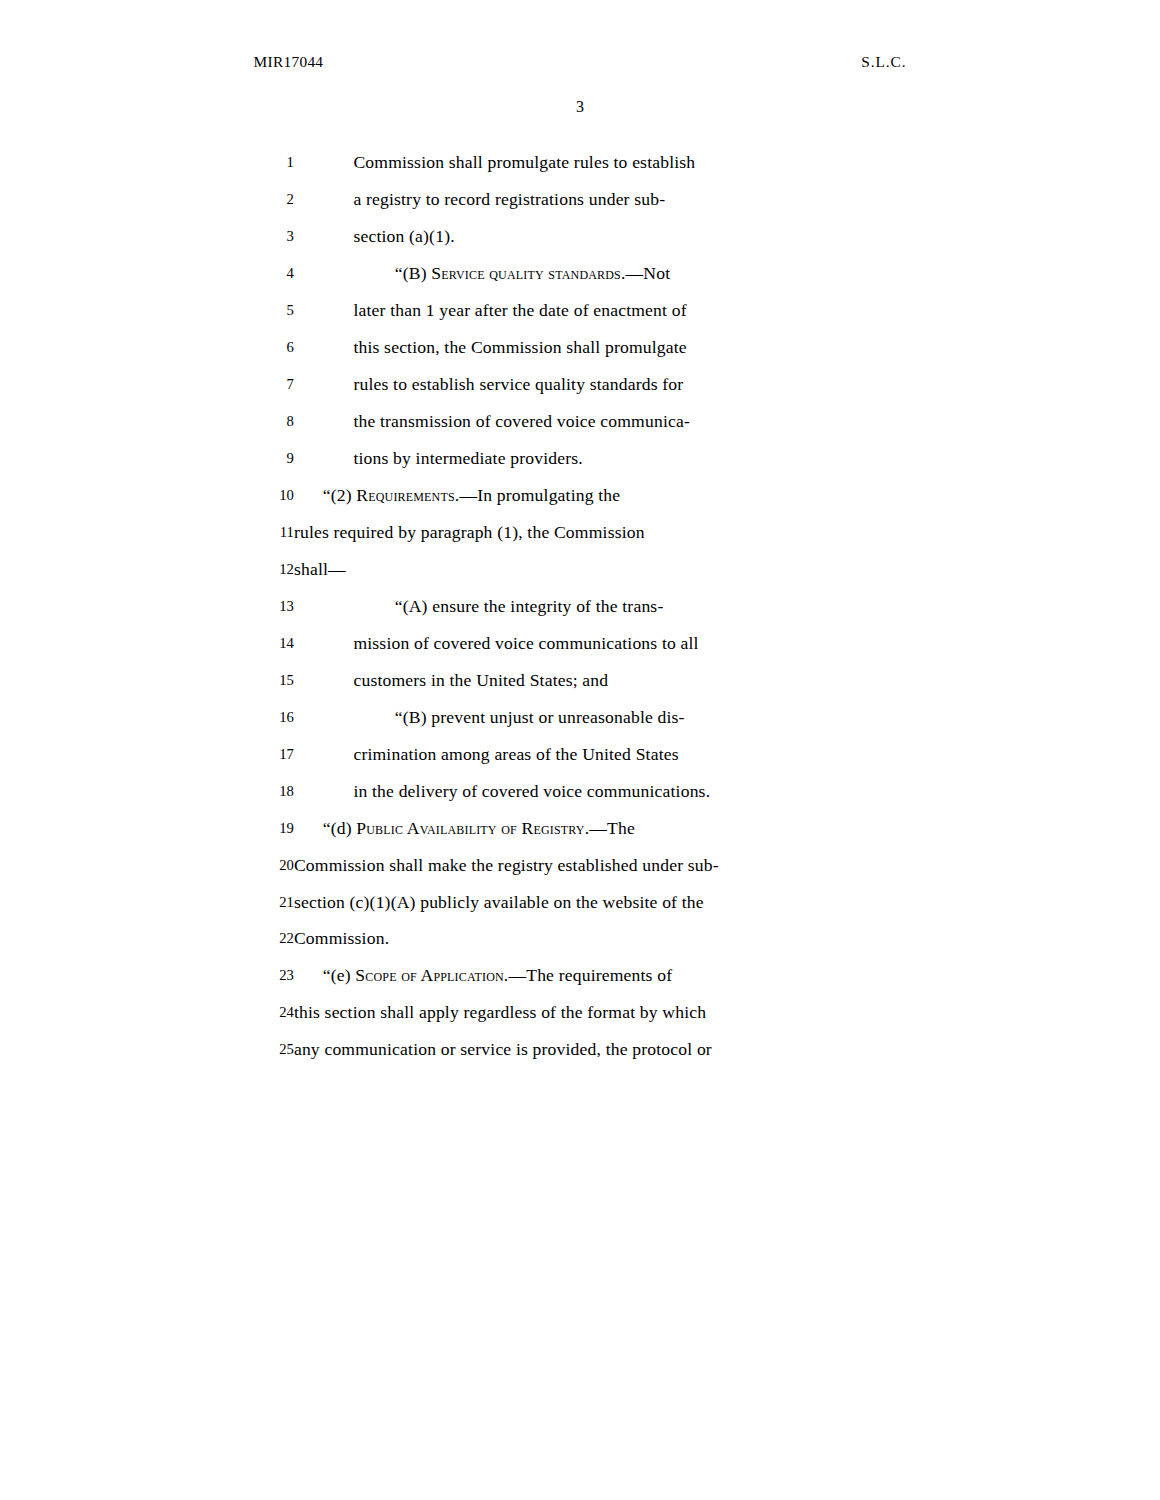MIR17044 S.L.C.
3
| 1 | Commission shall promulgate rules to establish |
| 2 | a registry to record registrations under sub- |
| 3 | section (a)(1). |
| 4 | “(B) Service quality standards. —Not |
| 5 | later than 1 year after the date of enactment of |
| 6 | this section, the Commission shall promulgate |
| 7 | rules to establish service quality standards for |
| 8 | the transmission of covered voice communica- |
| 9 | tions by intermediate providers. |
| 10 | “(2) Requirements. —In promulgating the |
| 11 | rules required by paragraph (1), the Commission |
| 12 | shall— |
| 13 | “(A) ensure the integrity of the trans- |
| 14 | mission of covered voice communications to all |
| 15 | customers in the United States; and |
| 16 | “(B) prevent unjust or unreasonable dis- |
| 17 | crimination among areas of the United States |
| 18 | in the delivery of covered voice communications. |
| 19 | “(d) Public Availability of Registry. —The |
| 20 | Commission shall make the registry established under sub- |
| 21 | section (c)(1)(A) publicly available on the website of the |
| 22 | Commission. |
| 23 | “(e) Scope of Application. —The requirements of |
| 24 | this section shall apply regardless of the format by which |
| 25 | any communication or service is provided, the protocol or |